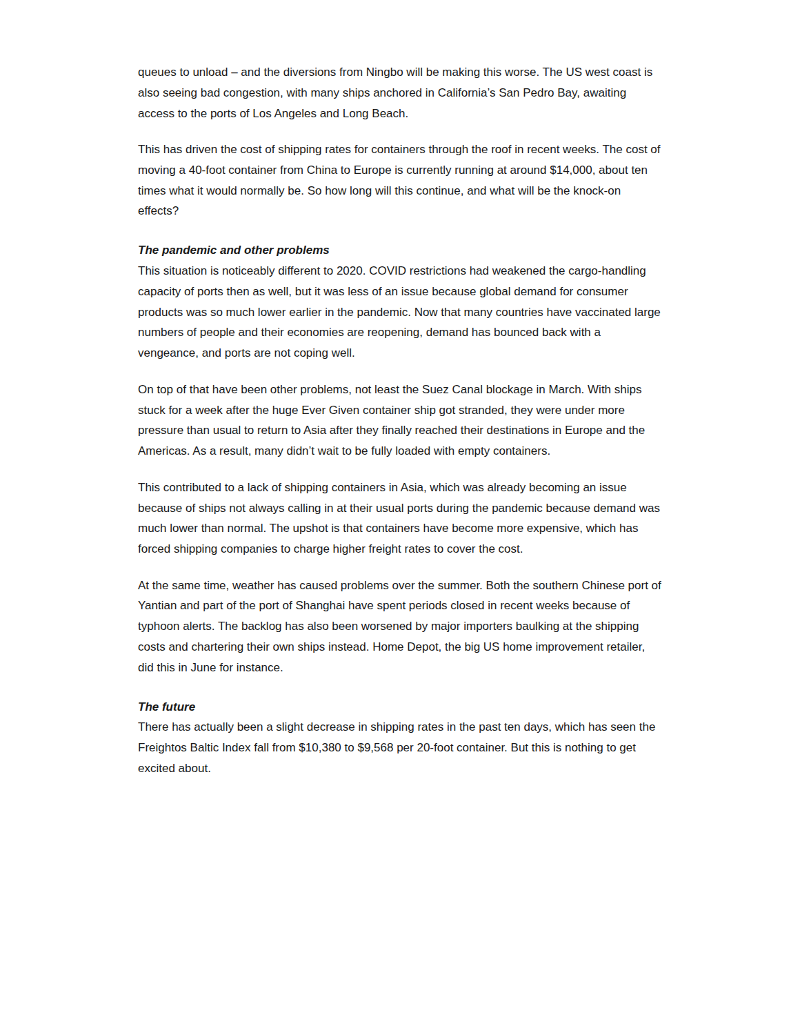queues to unload – and the diversions from Ningbo will be making this worse. The US west coast is also seeing bad congestion, with many ships anchored in California’s San Pedro Bay, awaiting access to the ports of Los Angeles and Long Beach.
This has driven the cost of shipping rates for containers through the roof in recent weeks. The cost of moving a 40-foot container from China to Europe is currently running at around $14,000, about ten times what it would normally be. So how long will this continue, and what will be the knock-on effects?
The pandemic and other problems
This situation is noticeably different to 2020. COVID restrictions had weakened the cargo-handling capacity of ports then as well, but it was less of an issue because global demand for consumer products was so much lower earlier in the pandemic. Now that many countries have vaccinated large numbers of people and their economies are reopening, demand has bounced back with a vengeance, and ports are not coping well.
On top of that have been other problems, not least the Suez Canal blockage in March. With ships stuck for a week after the huge Ever Given container ship got stranded, they were under more pressure than usual to return to Asia after they finally reached their destinations in Europe and the Americas. As a result, many didn’t wait to be fully loaded with empty containers.
This contributed to a lack of shipping containers in Asia, which was already becoming an issue because of ships not always calling in at their usual ports during the pandemic because demand was much lower than normal. The upshot is that containers have become more expensive, which has forced shipping companies to charge higher freight rates to cover the cost.
At the same time, weather has caused problems over the summer. Both the southern Chinese port of Yantian and part of the port of Shanghai have spent periods closed in recent weeks because of typhoon alerts. The backlog has also been worsened by major importers baulking at the shipping costs and chartering their own ships instead. Home Depot, the big US home improvement retailer, did this in June for instance.
The future
There has actually been a slight decrease in shipping rates in the past ten days, which has seen the Freightos Baltic Index fall from $10,380 to $9,568 per 20-foot container. But this is nothing to get excited about.